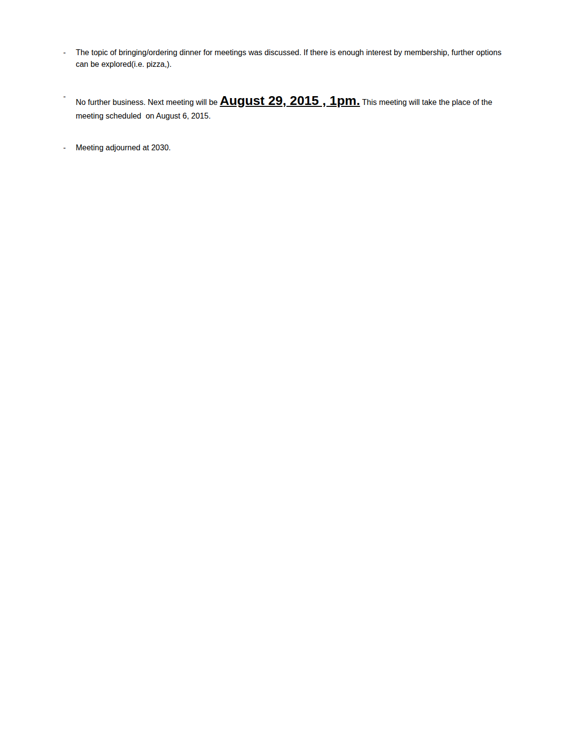The topic of bringing/ordering dinner for meetings was discussed. If there is enough interest by membership, further options can be explored(i.e. pizza,).
No further business. Next meeting will be August 29, 2015 , 1pm. This meeting will take the place of the meeting scheduled on August 6, 2015.
Meeting adjourned at 2030.